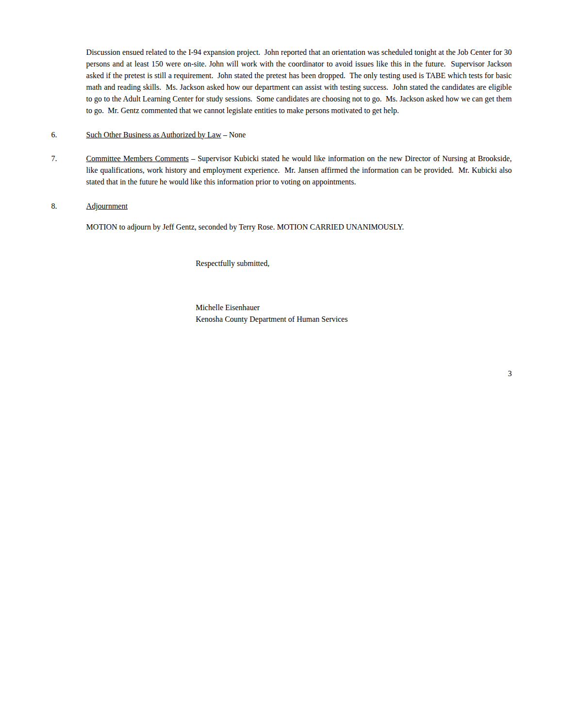Discussion ensued related to the I-94 expansion project. John reported that an orientation was scheduled tonight at the Job Center for 30 persons and at least 150 were on-site. John will work with the coordinator to avoid issues like this in the future. Supervisor Jackson asked if the pretest is still a requirement. John stated the pretest has been dropped. The only testing used is TABE which tests for basic math and reading skills. Ms. Jackson asked how our department can assist with testing success. John stated the candidates are eligible to go to the Adult Learning Center for study sessions. Some candidates are choosing not to go. Ms. Jackson asked how we can get them to go. Mr. Gentz commented that we cannot legislate entities to make persons motivated to get help.
6.
Such Other Business as Authorized by Law – None
7.
Committee Members Comments – Supervisor Kubicki stated he would like information on the new Director of Nursing at Brookside, like qualifications, work history and employment experience. Mr. Jansen affirmed the information can be provided. Mr. Kubicki also stated that in the future he would like this information prior to voting on appointments.
8.
Adjournment
MOTION to adjourn by Jeff Gentz, seconded by Terry Rose. MOTION CARRIED UNANIMOUSLY.
Respectfully submitted,
Michelle Eisenhauer
Kenosha County Department of Human Services
3